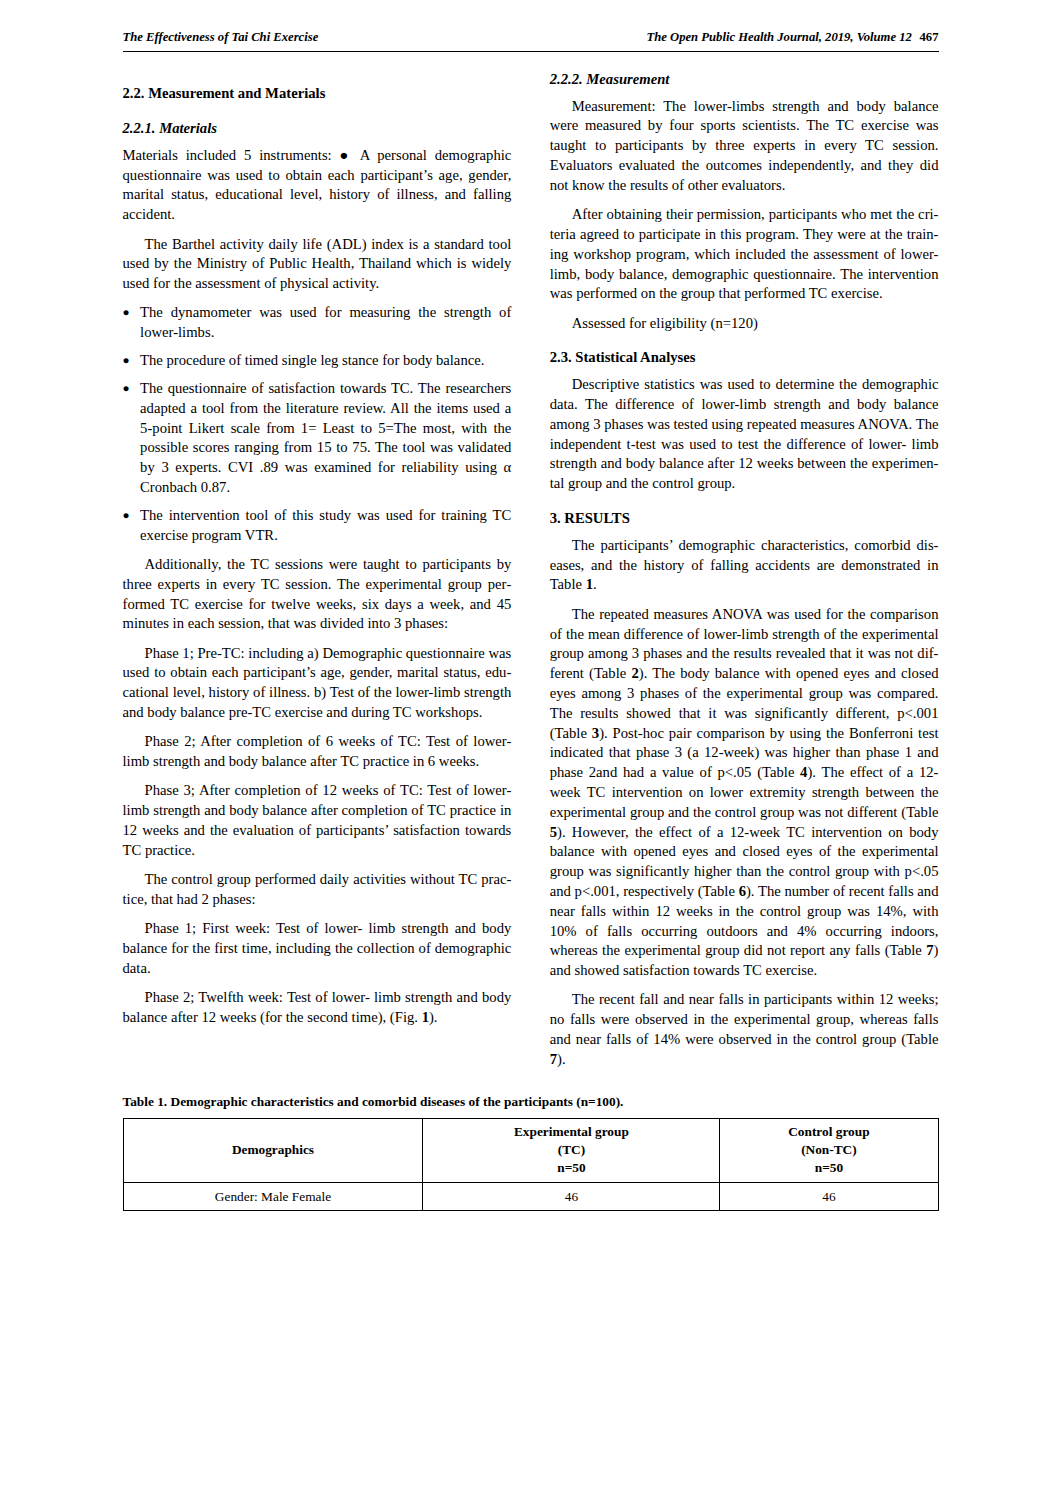The Effectiveness of Tai Chi Exercise
The Open Public Health Journal, 2019, Volume 12467
2.2. Measurement and Materials
2.2.1. Materials
Materials included 5 instruments: ● A personal demographic questionnaire was used to obtain each participant’s age, gender, marital status, educational level, history of illness, and falling accident.
The Barthel activity daily life (ADL) index is a standard tool used by the Ministry of Public Health, Thailand which is widely used for the assessment of physical activity.
The dynamometer was used for measuring the strength of lower-limbs.
The procedure of timed single leg stance for body balance.
The questionnaire of satisfaction towards TC. The researchers adapted a tool from the literature review. All the items used a 5-point Likert scale from 1= Least to 5=The most, with the possible scores ranging from 15 to 75. The tool was validated by 3 experts. CVI .89 was examined for reliability using α Cronbach 0.87.
The intervention tool of this study was used for training TC exercise program VTR.
Additionally, the TC sessions were taught to participants by three experts in every TC session. The experimental group performed TC exercise for twelve weeks, six days a week, and 45 minutes in each session, that was divided into 3 phases:
Phase 1; Pre-TC: including a) Demographic questionnaire was used to obtain each participant’s age, gender, marital status, educational level, history of illness. b) Test of the lower-limb strength and body balance pre-TC exercise and during TC workshops.
Phase 2; After completion of 6 weeks of TC: Test of lower-limb strength and body balance after TC practice in 6 weeks.
Phase 3; After completion of 12 weeks of TC: Test of lower-limb strength and body balance after completion of TC practice in 12 weeks and the evaluation of participants’ satisfaction towards TC practice.
The control group performed daily activities without TC practice, that had 2 phases:
Phase 1; First week: Test of lower- limb strength and body balance for the first time, including the collection of demographic data.
Phase 2; Twelfth week: Test of lower- limb strength and body balance after 12 weeks (for the second time), (Fig. 1).
2.2.2. Measurement
Measurement: The lower-limbs strength and body balance were measured by four sports scientists. The TC exercise was taught to participants by three experts in every TC session. Evaluators evaluated the outcomes independently, and they did not know the results of other evaluators.
After obtaining their permission, participants who met the criteria agreed to participate in this program. They were at the training workshop program, which included the assessment of lower-limb, body balance, demographic questionnaire. The intervention was performed on the group that performed TC exercise.
Assessed for eligibility (n=120)
2.3. Statistical Analyses
Descriptive statistics was used to determine the demographic data. The difference of lower-limb strength and body balance among 3 phases was tested using repeated measures ANOVA. The independent t-test was used to test the difference of lower- limb strength and body balance after 12 weeks between the experimental group and the control group.
3. RESULTS
The participants’ demographic characteristics, comorbid diseases, and the history of falling accidents are demonstrated in Table 1.
The repeated measures ANOVA was used for the comparison of the mean difference of lower-limb strength of the experimental group among 3 phases and the results revealed that it was not different (Table 2). The body balance with opened eyes and closed eyes among 3 phases of the experimental group was compared. The results showed that it was significantly different, p<.001 (Table 3). Post-hoc pair comparison by using the Bonferroni test indicated that phase 3 (a 12-week) was higher than phase 1 and phase 2and had a value of p<.05 (Table 4). The effect of a 12-week TC intervention on lower extremity strength between the experimental group and the control group was not different (Table 5). However, the effect of a 12-week TC intervention on body balance with opened eyes and closed eyes of the experimental group was significantly higher than the control group with p<.05 and p<.001, respectively (Table 6). The number of recent falls and near falls within 12 weeks in the control group was 14%, with 10% of falls occurring outdoors and 4% occurring indoors, whereas the experimental group did not report any falls (Table 7) and showed satisfaction towards TC exercise.
The recent fall and near falls in participants within 12 weeks; no falls were observed in the experimental group, whereas falls and near falls of 14% were observed in the control group (Table 7).
Table 1. Demographic characteristics and comorbid diseases of the participants (n=100).
| Demographics | Experimental group (TC) n=50 | Control group (Non-TC) n=50 |
| --- | --- | --- |
| Gender: Male Female | 46 | 46 |